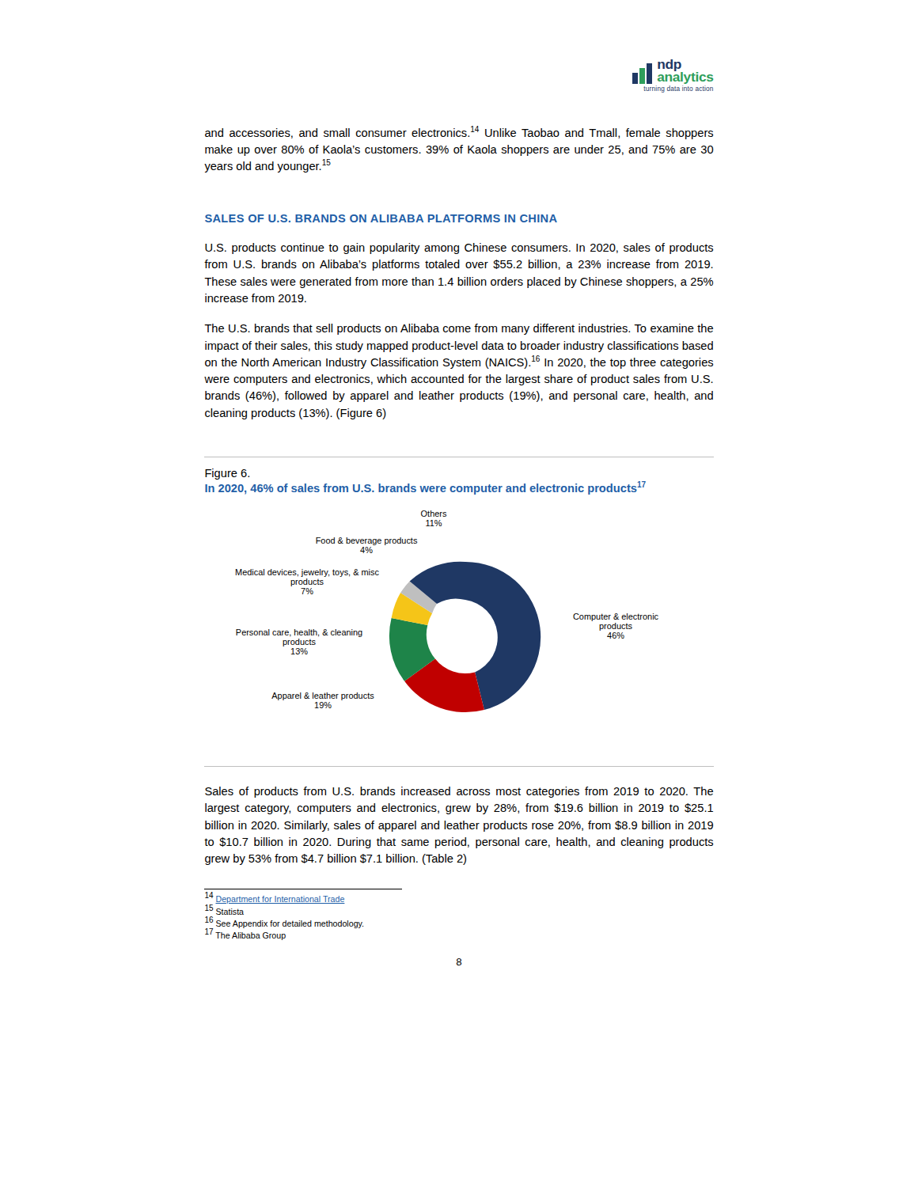ndp analytics
turning data into action
and accessories, and small consumer electronics.14 Unlike Taobao and Tmall, female shoppers make up over 80% of Kaola’s customers. 39% of Kaola shoppers are under 25, and 75% are 30 years old and younger.15
SALES OF U.S. BRANDS ON ALIBABA PLATFORMS IN CHINA
U.S. products continue to gain popularity among Chinese consumers. In 2020, sales of products from U.S. brands on Alibaba’s platforms totaled over $55.2 billion, a 23% increase from 2019. These sales were generated from more than 1.4 billion orders placed by Chinese shoppers, a 25% increase from 2019.
The U.S. brands that sell products on Alibaba come from many different industries. To examine the impact of their sales, this study mapped product-level data to broader industry classifications based on the North American Industry Classification System (NAICS).16 In 2020, the top three categories were computers and electronics, which accounted for the largest share of product sales from U.S. brands (46%), followed by apparel and leather products (19%), and personal care, health, and cleaning products (13%). (Figure 6)
Figure 6.
In 2020, 46% of sales from U.S. brands were computer and electronic products17
Others 11% Food & beverage products 4% Medical devices, jewelry, toys, & misc products 7% Personal care, health, & cleaning products 13% Apparel & leather products 19% Computer & electronic products 46%
Sales of products from U.S. brands increased across most categories from 2019 to 2020. The largest category, computers and electronics, grew by 28%, from $19.6 billion in 2019 to $25.1 billion in 2020. Similarly, sales of apparel and leather products rose 20%, from $8.9 billion in 2019 to $10.7 billion in 2020. During that same period, personal care, health, and cleaning products grew by 53% from $4.7 billion $7.1 billion. (Table 2)
14 Department for International Trade
15 Statista
16 See Appendix for detailed methodology.
17 The Alibaba Group
8